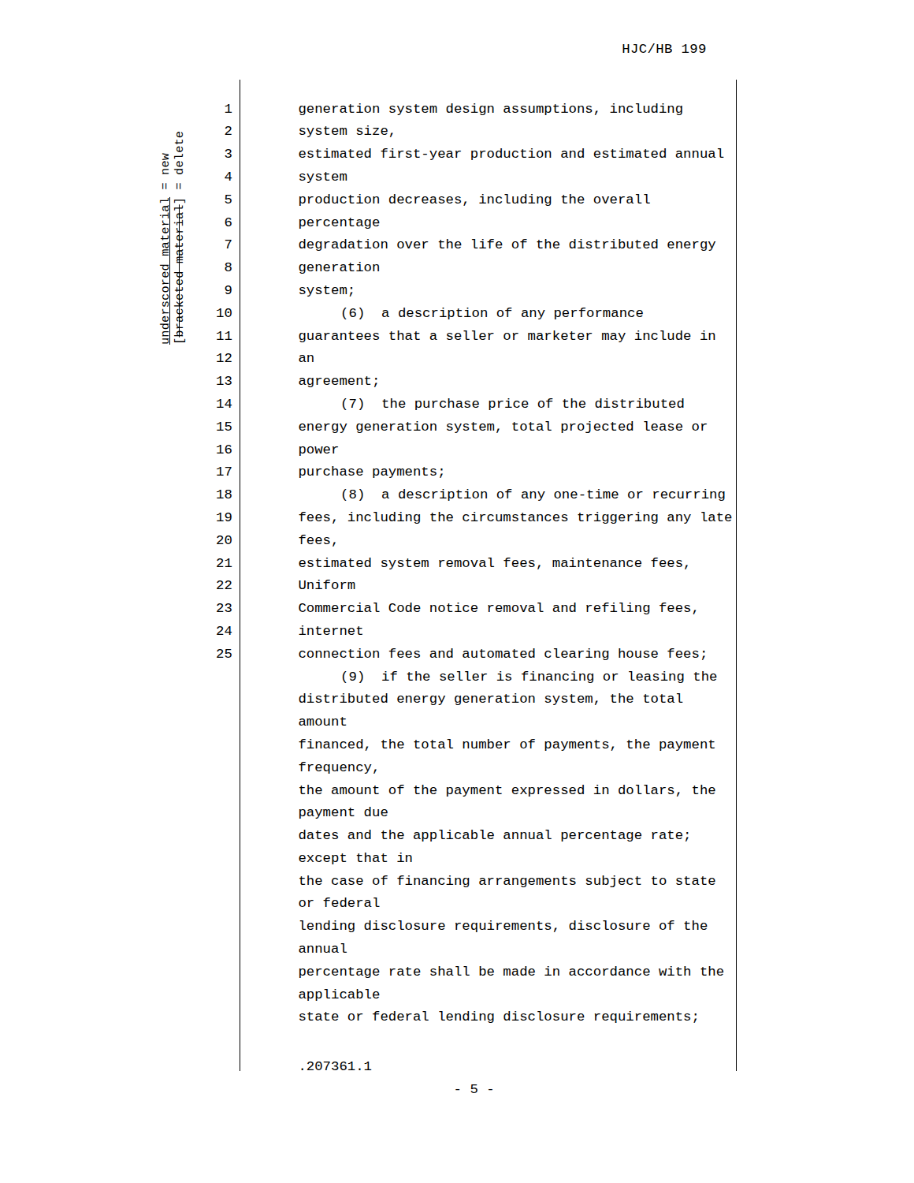HJC/HB 199
underscored material = new
[bracketed material] = delete
1
2
3
4
5
6
7
8
9
10
11
12
13
14
15
16
17
18
19
20
21
22
23
24
25
generation system design assumptions, including system size,
estimated first-year production and estimated annual system
production decreases, including the overall percentage
degradation over the life of the distributed energy generation
system;
(6) a description of any performance
guarantees that a seller or marketer may include in an
agreement;
(7) the purchase price of the distributed
energy generation system, total projected lease or power
purchase payments;
(8) a description of any one-time or recurring
fees, including the circumstances triggering any late fees,
estimated system removal fees, maintenance fees, Uniform
Commercial Code notice removal and refiling fees, internet
connection fees and automated clearing house fees;
(9) if the seller is financing or leasing the
distributed energy generation system, the total amount
financed, the total number of payments, the payment frequency,
the amount of the payment expressed in dollars, the payment due
dates and the applicable annual percentage rate; except that in
the case of financing arrangements subject to state or federal
lending disclosure requirements, disclosure of the annual
percentage rate shall be made in accordance with the applicable
state or federal lending disclosure requirements;
.207361.1
- 5 -